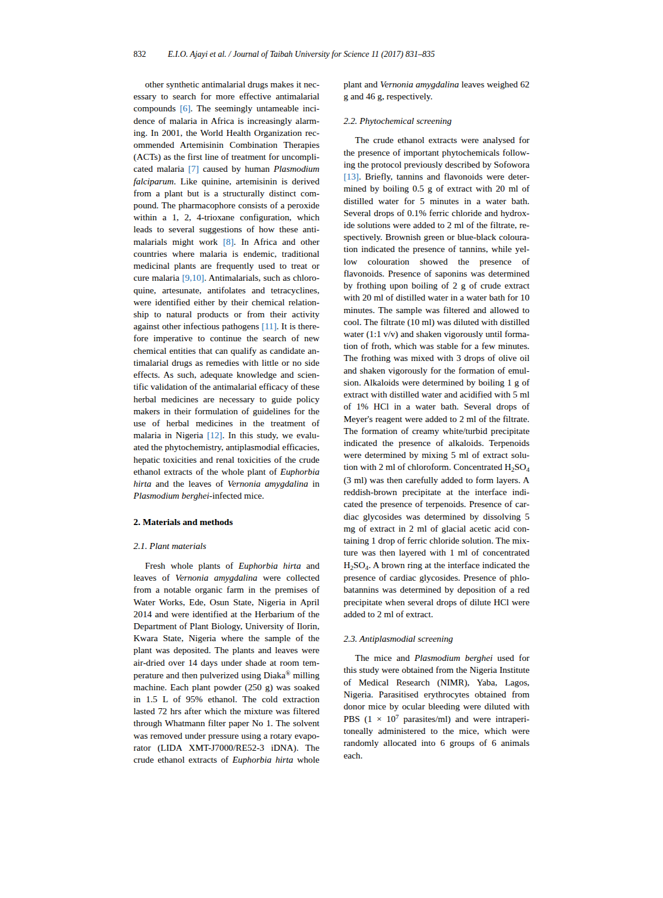832 E.I.O. Ajayi et al. / Journal of Taibah University for Science 11 (2017) 831–835
other synthetic antimalarial drugs makes it necessary to search for more effective antimalarial compounds [6]. The seemingly untameable incidence of malaria in Africa is increasingly alarming. In 2001, the World Health Organization recommended Artemisinin Combination Therapies (ACTs) as the first line of treatment for uncomplicated malaria [7] caused by human Plasmodium falciparum. Like quinine, artemisinin is derived from a plant but is a structurally distinct compound. The pharmacophore consists of a peroxide within a 1, 2, 4-trioxane configuration, which leads to several suggestions of how these antimalarials might work [8]. In Africa and other countries where malaria is endemic, traditional medicinal plants are frequently used to treat or cure malaria [9,10]. Antimalarials, such as chloroquine, artesunate, antifolates and tetracyclines, were identified either by their chemical relationship to natural products or from their activity against other infectious pathogens [11]. It is therefore imperative to continue the search of new chemical entities that can qualify as candidate antimalarial drugs as remedies with little or no side effects. As such, adequate knowledge and scientific validation of the antimalarial efficacy of these herbal medicines are necessary to guide policy makers in their formulation of guidelines for the use of herbal medicines in the treatment of malaria in Nigeria [12]. In this study, we evaluated the phytochemistry, antiplasmodial efficacies, hepatic toxicities and renal toxicities of the crude ethanol extracts of the whole plant of Euphorbia hirta and the leaves of Vernonia amygdalina in Plasmodium berghei-infected mice.
2. Materials and methods
2.1. Plant materials
Fresh whole plants of Euphorbia hirta and leaves of Vernonia amygdalina were collected from a notable organic farm in the premises of Water Works, Ede, Osun State, Nigeria in April 2014 and were identified at the Herbarium of the Department of Plant Biology, University of Ilorin, Kwara State, Nigeria where the sample of the plant was deposited. The plants and leaves were air-dried over 14 days under shade at room temperature and then pulverized using Diaka® milling machine. Each plant powder (250 g) was soaked in 1.5 L of 95% ethanol. The cold extraction lasted 72 hrs after which the mixture was filtered through Whatmann filter paper No 1. The solvent was removed under pressure using a rotary evaporator (LIDA XMT-J7000/RE52-3 iDNA). The crude ethanol extracts of Euphorbia hirta whole plant and Vernonia amygdalina leaves weighed 62 g and 46 g, respectively.
2.2. Phytochemical screening
The crude ethanol extracts were analysed for the presence of important phytochemicals following the protocol previously described by Sofowora [13]. Briefly, tannins and flavonoids were determined by boiling 0.5 g of extract with 20 ml of distilled water for 5 minutes in a water bath. Several drops of 0.1% ferric chloride and hydroxide solutions were added to 2 ml of the filtrate, respectively. Brownish green or blue-black colouration indicated the presence of tannins, while yellow colouration showed the presence of flavonoids. Presence of saponins was determined by frothing upon boiling of 2 g of crude extract with 20 ml of distilled water in a water bath for 10 minutes. The sample was filtered and allowed to cool. The filtrate (10 ml) was diluted with distilled water (1:1 v/v) and shaken vigorously until formation of froth, which was stable for a few minutes. The frothing was mixed with 3 drops of olive oil and shaken vigorously for the formation of emulsion. Alkaloids were determined by boiling 1 g of extract with distilled water and acidified with 5 ml of 1% HCl in a water bath. Several drops of Meyer's reagent were added to 2 ml of the filtrate. The formation of creamy white/turbid precipitate indicated the presence of alkaloids. Terpenoids were determined by mixing 5 ml of extract solution with 2 ml of chloroform. Concentrated H2SO4 (3 ml) was then carefully added to form layers. A reddish-brown precipitate at the interface indicated the presence of terpenoids. Presence of cardiac glycosides was determined by dissolving 5 mg of extract in 2 ml of glacial acetic acid containing 1 drop of ferric chloride solution. The mixture was then layered with 1 ml of concentrated H2SO4. A brown ring at the interface indicated the presence of cardiac glycosides. Presence of phlobatannins was determined by deposition of a red precipitate when several drops of dilute HCl were added to 2 ml of extract.
2.3. Antiplasmodial screening
The mice and Plasmodium berghei used for this study were obtained from the Nigeria Institute of Medical Research (NIMR), Yaba, Lagos, Nigeria. Parasitised erythrocytes obtained from donor mice by ocular bleeding were diluted with PBS (1 × 107 parasites/ml) and were intraperitoneally administered to the mice, which were randomly allocated into 6 groups of 6 animals each.